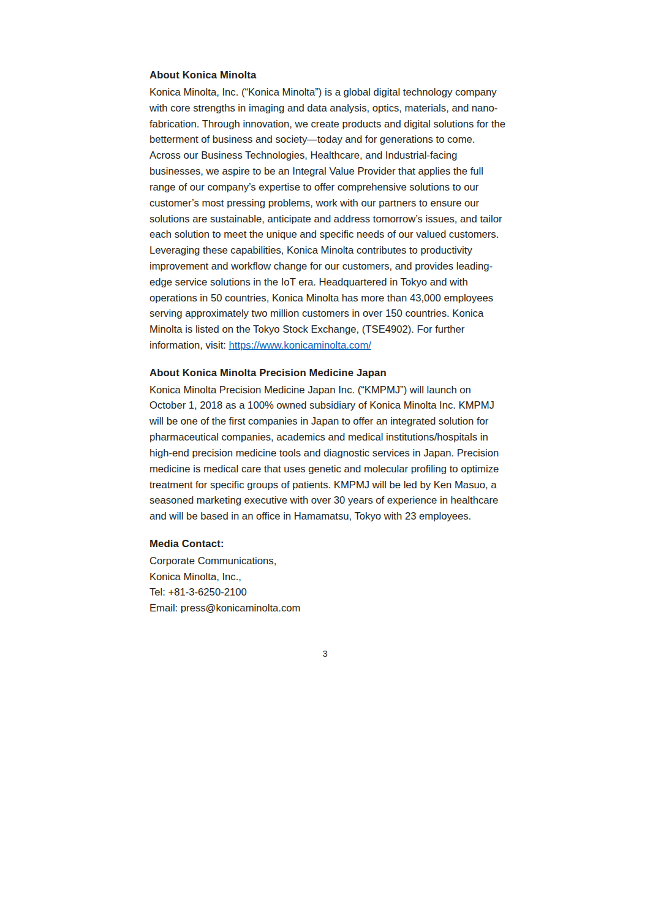About Konica Minolta
Konica Minolta, Inc. (“Konica Minolta”) is a global digital technology company with core strengths in imaging and data analysis, optics, materials, and nano-fabrication. Through innovation, we create products and digital solutions for the betterment of business and society—today and for generations to come. Across our Business Technologies, Healthcare, and Industrial-facing businesses, we aspire to be an Integral Value Provider that applies the full range of our company’s expertise to offer comprehensive solutions to our customer’s most pressing problems, work with our partners to ensure our solutions are sustainable, anticipate and address tomorrow’s issues, and tailor each solution to meet the unique and specific needs of our valued customers. Leveraging these capabilities, Konica Minolta contributes to productivity improvement and workflow change for our customers, and provides leading-edge service solutions in the IoT era. Headquartered in Tokyo and with operations in 50 countries, Konica Minolta has more than 43,000 employees serving approximately two million customers in over 150 countries. Konica Minolta is listed on the Tokyo Stock Exchange, (TSE4902). For further information, visit: https://www.konicaminolta.com/
About Konica Minolta Precision Medicine Japan
Konica Minolta Precision Medicine Japan Inc. (“KMPMJ”) will launch on October 1, 2018 as a 100% owned subsidiary of Konica Minolta Inc. KMPMJ will be one of the first companies in Japan to offer an integrated solution for pharmaceutical companies, academics and medical institutions/hospitals in high-end precision medicine tools and diagnostic services in Japan. Precision medicine is medical care that uses genetic and molecular profiling to optimize treatment for specific groups of patients. KMPMJ will be led by Ken Masuo, a seasoned marketing executive with over 30 years of experience in healthcare and will be based in an office in Hamamatsu, Tokyo with 23 employees.
Media Contact:
Corporate Communications,
Konica Minolta, Inc.,
Tel: +81-3-6250-2100
Email: press@konicaminolta.com
3